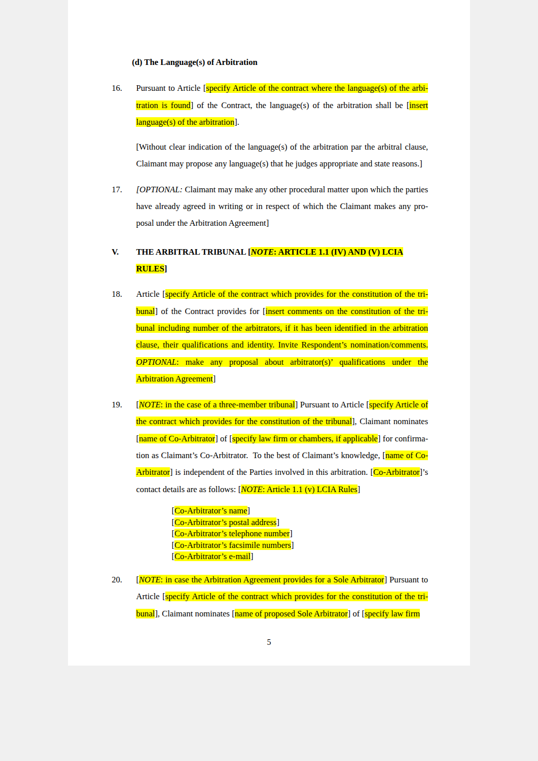(d) The Language(s) of Arbitration
16.
Pursuant to Article [specify Article of the contract where the language(s) of the arbitration is found] of the Contract, the language(s) of the arbitration shall be [insert language(s) of the arbitration].
[Without clear indication of the language(s) of the arbitration par the arbitral clause, Claimant may propose any language(s) that he judges appropriate and state reasons.]
17.
[OPTIONAL: Claimant may make any other procedural matter upon which the parties have already agreed in writing or in respect of which the Claimant makes any proposal under the Arbitration Agreement]
V.
THE ARBITRAL TRIBUNAL [NOTE: ARTICLE 1.1 (IV) AND (V) LCIA RULES]
18.
Article [specify Article of the contract which provides for the constitution of the tribunal] of the Contract provides for [insert comments on the constitution of the tribunal including number of the arbitrators, if it has been identified in the arbitration clause, their qualifications and identity. Invite Respondent’s nomination/comments. OPTIONAL: make any proposal about arbitrator(s)’ qualifications under the Arbitration Agreement]
19.
[NOTE: in the case of a three-member tribunal] Pursuant to Article [specify Article of the contract which provides for the constitution of the tribunal], Claimant nominates [name of Co-Arbitrator] of [specify law firm or chambers, if applicable] for confirmation as Claimant’s Co-Arbitrator. To the best of Claimant’s knowledge, [name of Co-Arbitrator] is independent of the Parties involved in this arbitration. [Co-Arbitrator]’s contact details are as follows: [NOTE: Article 1.1 (v) LCIA Rules]
[Co-Arbitrator’s name]
[Co-Arbitrator’s postal address]
[Co-Arbitrator’s telephone number]
[Co-Arbitrator’s facsimile numbers]
[Co-Arbitrator’s e-mail]
20.
[NOTE: in case the Arbitration Agreement provides for a Sole Arbitrator] Pursuant to Article [specify Article of the contract which provides for the constitution of the tribunal], Claimant nominates [name of proposed Sole Arbitrator] of [specify law firm
5